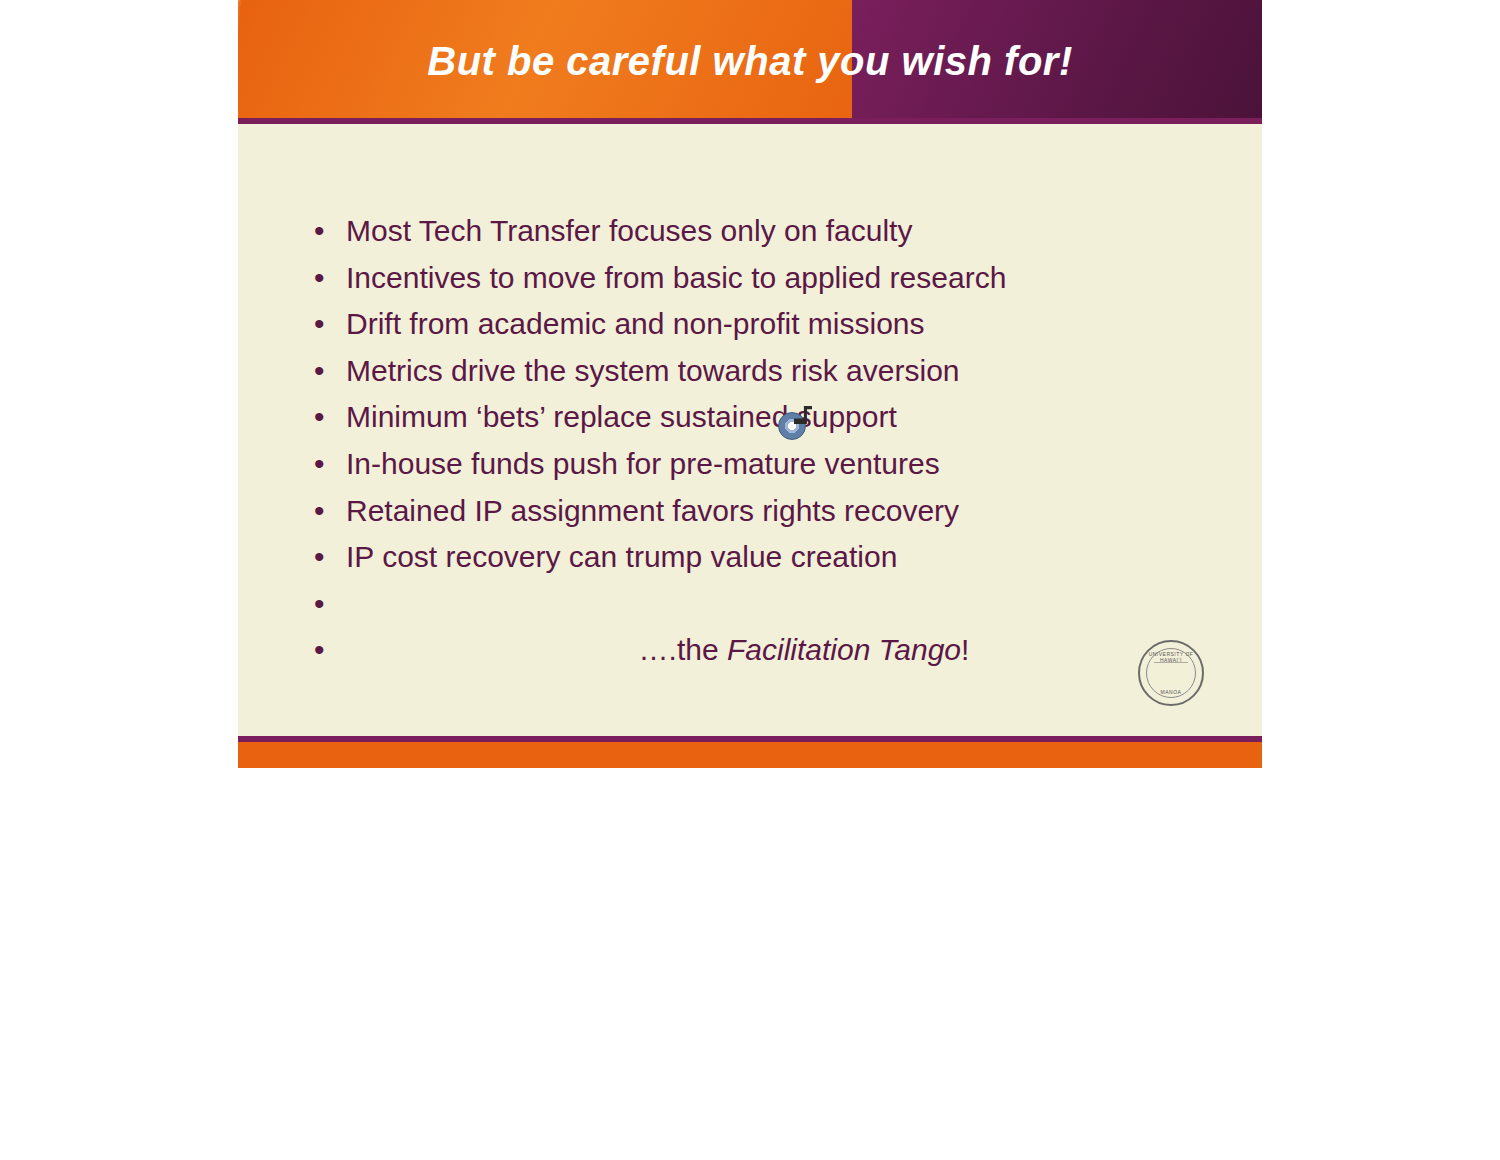But be careful what you wish for!
Most Tech Transfer focuses only on faculty
Incentives to move from basic to applied research
Drift from academic and non-profit missions
Metrics drive the system towards risk aversion
Minimum ‘bets’ replace sustained support
In-house funds push for pre-mature ventures
Retained IP assignment favors rights recovery
IP cost recovery can trump value creation
….the Facilitation Tango!
UNIVERSITY OF HAWAIʻI
MANOA